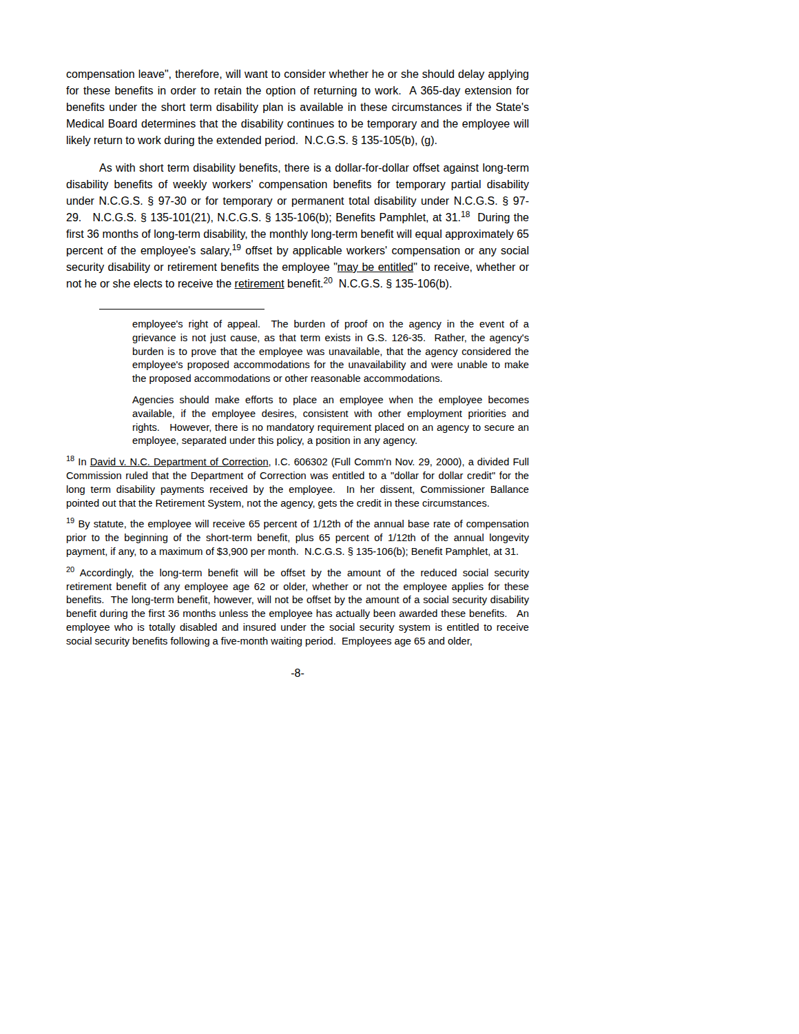compensation leave", therefore, will want to consider whether he or she should delay applying for these benefits in order to retain the option of returning to work. A 365-day extension for benefits under the short term disability plan is available in these circumstances if the State's Medical Board determines that the disability continues to be temporary and the employee will likely return to work during the extended period. N.C.G.S. § 135-105(b), (g).
As with short term disability benefits, there is a dollar-for-dollar offset against long-term disability benefits of weekly workers' compensation benefits for temporary partial disability under N.C.G.S. § 97-30 or for temporary or permanent total disability under N.C.G.S. § 97-29. N.C.G.S. § 135-101(21), N.C.G.S. § 135-106(b); Benefits Pamphlet, at 31.18 During the first 36 months of long-term disability, the monthly long-term benefit will equal approximately 65 percent of the employee's salary,19 offset by applicable workers' compensation or any social security disability or retirement benefits the employee "may be entitled" to receive, whether or not he or she elects to receive the retirement benefit.20 N.C.G.S. § 135-106(b).
employee's right of appeal. The burden of proof on the agency in the event of a grievance is not just cause, as that term exists in G.S. 126-35. Rather, the agency's burden is to prove that the employee was unavailable, that the agency considered the employee's proposed accommodations for the unavailability and were unable to make the proposed accommodations or other reasonable accommodations.
Agencies should make efforts to place an employee when the employee becomes available, if the employee desires, consistent with other employment priorities and rights. However, there is no mandatory requirement placed on an agency to secure an employee, separated under this policy, a position in any agency.
18 In David v. N.C. Department of Correction, I.C. 606302 (Full Comm'n Nov. 29, 2000), a divided Full Commission ruled that the Department of Correction was entitled to a "dollar for dollar credit" for the long term disability payments received by the employee. In her dissent, Commissioner Ballance pointed out that the Retirement System, not the agency, gets the credit in these circumstances.
19 By statute, the employee will receive 65 percent of 1/12th of the annual base rate of compensation prior to the beginning of the short-term benefit, plus 65 percent of 1/12th of the annual longevity payment, if any, to a maximum of $3,900 per month. N.C.G.S. § 135-106(b); Benefit Pamphlet, at 31.
20 Accordingly, the long-term benefit will be offset by the amount of the reduced social security retirement benefit of any employee age 62 or older, whether or not the employee applies for these benefits. The long-term benefit, however, will not be offset by the amount of a social security disability benefit during the first 36 months unless the employee has actually been awarded these benefits. An employee who is totally disabled and insured under the social security system is entitled to receive social security benefits following a five-month waiting period. Employees age 65 and older,
-8-